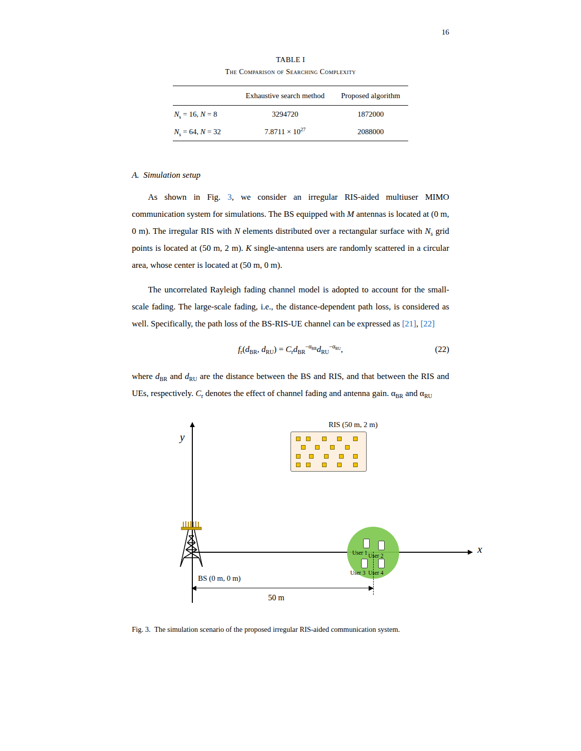16
TABLE I
The Comparison of Searching Complexity
| | Exhaustive search method | Proposed algorithm |
| --- | --- | --- |
| N s = 16, N = 8 | 3294720 | 1872000 |
| N s = 64, N = 32 | 7.8711 × 10 27 | 2088000 |
A. Simulation setup
As shown in Fig. 3, we consider an irregular RIS-aided multiuser MIMO communication system for simulations. The BS equipped with M antennas is located at (0 m, 0 m). The irregular RIS with N elements distributed over a rectangular surface with Ns grid points is located at (50 m, 2 m). K single-antenna users are randomly scattered in a circular area, whose center is located at (50 m, 0 m).
The uncorrelated Rayleigh fading channel model is adopted to account for the small-scale fading. The large-scale fading, i.e., the distance-dependent path loss, is considered as well. Specifically, the path loss of the BS-RIS-UE channel can be expressed as [21], [22]
fr(dBR, dRU) = CrdBR−αBRdRU−αRU, (22)
where dBR and dRU are the distance between the BS and RIS, and that between the RIS and UEs, respectively. Cr denotes the effect of channel fading and antenna gain. αBR and αRU
y
x
RIS (50 m, 2 m)
BS (0 m, 0 m)
User 1
User 2
User 3
User 4
50 m
Fig. 3. The simulation scenario of the proposed irregular RIS-aided communication system.